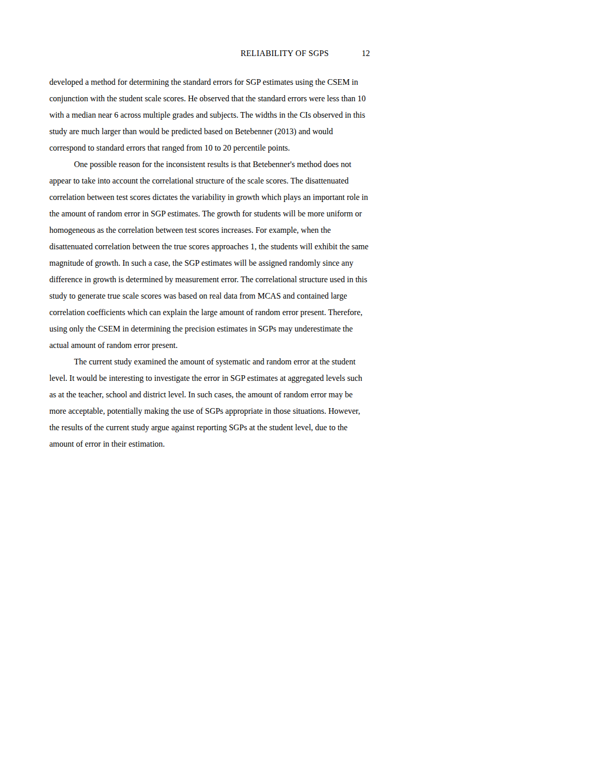Reliability of SGPs 12
developed a method for determining the standard errors for SGP estimates using the CSEM in conjunction with the student scale scores. He observed that the standard errors were less than 10 with a median near 6 across multiple grades and subjects. The widths in the CIs observed in this study are much larger than would be predicted based on Betebenner (2013) and would correspond to standard errors that ranged from 10 to 20 percentile points.
One possible reason for the inconsistent results is that Betebenner's method does not appear to take into account the correlational structure of the scale scores. The disattenuated correlation between test scores dictates the variability in growth which plays an important role in the amount of random error in SGP estimates. The growth for students will be more uniform or homogeneous as the correlation between test scores increases. For example, when the disattenuated correlation between the true scores approaches 1, the students will exhibit the same magnitude of growth. In such a case, the SGP estimates will be assigned randomly since any difference in growth is determined by measurement error. The correlational structure used in this study to generate true scale scores was based on real data from MCAS and contained large correlation coefficients which can explain the large amount of random error present. Therefore, using only the CSEM in determining the precision estimates in SGPs may underestimate the actual amount of random error present.
The current study examined the amount of systematic and random error at the student level. It would be interesting to investigate the error in SGP estimates at aggregated levels such as at the teacher, school and district level. In such cases, the amount of random error may be more acceptable, potentially making the use of SGPs appropriate in those situations. However, the results of the current study argue against reporting SGPs at the student level, due to the amount of error in their estimation.